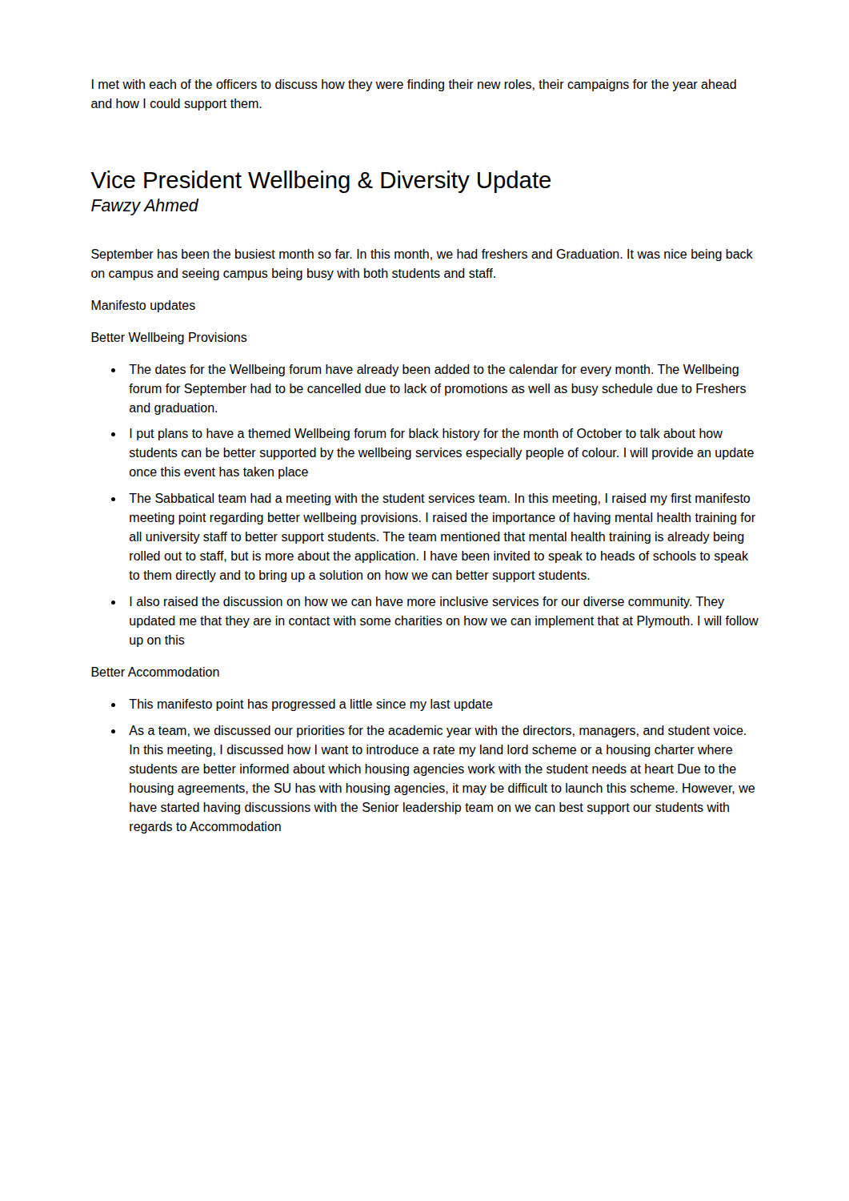I met with each of the officers to discuss how they were finding their new roles, their campaigns for the year ahead and how I could support them.
Vice President Wellbeing & Diversity Update
Fawzy Ahmed
September has been the busiest month so far. In this month, we had freshers and Graduation. It was nice being back on campus and seeing campus being busy with both students and staff.
Manifesto updates
Better Wellbeing Provisions
The dates for the Wellbeing forum have already been added to the calendar for every month. The Wellbeing forum for September had to be cancelled due to lack of promotions as well as busy schedule due to Freshers and graduation.
I put plans to have a themed Wellbeing forum for black history for the month of October to talk about how students can be better supported by the wellbeing services especially people of colour. I will provide an update once this event has taken place
The Sabbatical team had a meeting with the student services team. In this meeting, I raised my first manifesto meeting point regarding better wellbeing provisions. I raised the importance of having mental health training for all university staff to better support students. The team mentioned that mental health training is already being rolled out to staff, but is more about the application. I have been invited to speak to heads of schools to speak to them directly and to bring up a solution on how we can better support students.
I also raised the discussion on how we can have more inclusive services for our diverse community. They updated me that they are in contact with some charities on how we can implement that at Plymouth. I will follow up on this
Better Accommodation
This manifesto point has progressed a little since my last update
As a team, we discussed our priorities for the academic year with the directors, managers, and student voice. In this meeting, I discussed how I want to introduce a rate my land lord scheme or a housing charter where students are better informed about which housing agencies work with the student needs at heart Due to the housing agreements, the SU has with housing agencies, it may be difficult to launch this scheme. However, we have started having discussions with the Senior leadership team on we can best support our students with regards to Accommodation